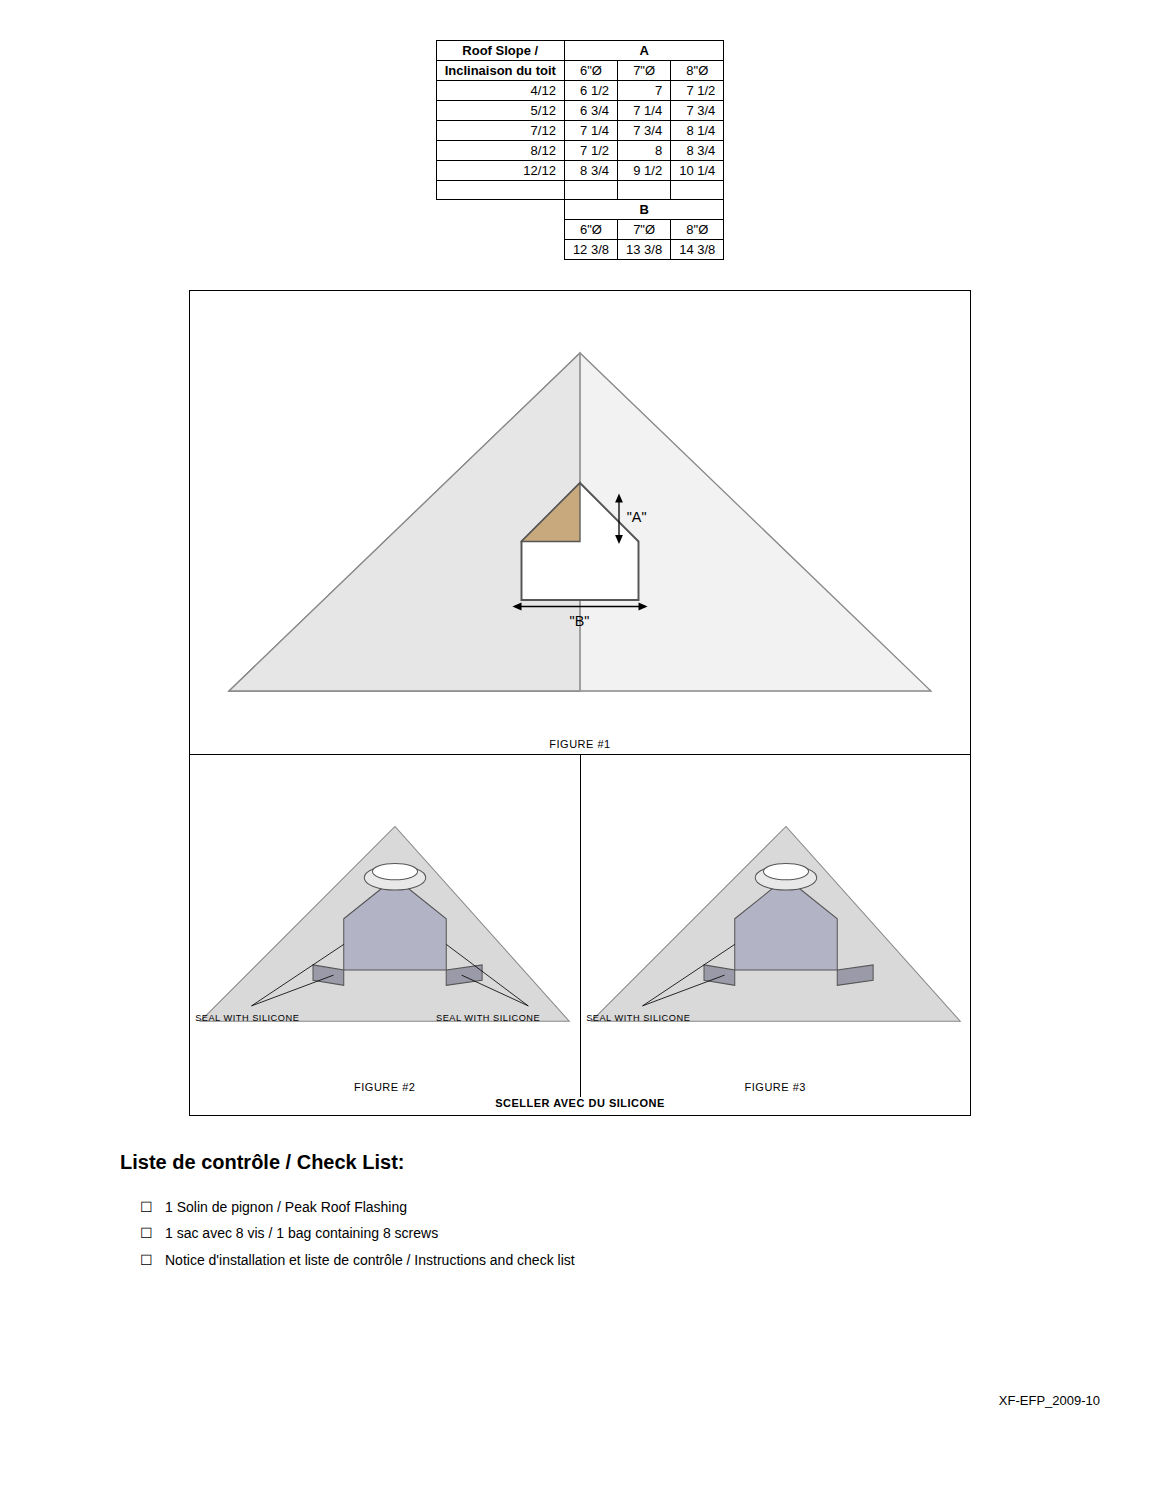| Roof Slope / | A |
| --- | --- |
| Inclinaison du toit | 6"Ø | 7"Ø | 8"Ø |
| 4/12 | 6 1/2 | 7 | 7 1/2 |
| 5/12 | 6 3/4 | 7 1/4 | 7 3/4 |
| 7/12 | 7 1/4 | 7 3/4 | 8 1/4 |
| 8/12 | 7 1/2 | 8 | 8 3/4 |
| 12/12 | 8 3/4 | 9 1/2 | 10 1/4 |
| | B |
| | 6"Ø | 7"Ø | 8"Ø |
| | 12 3/8 | 13 3/8 | 14 3/8 |
"A" "B"
FIGURE #1
SEAL WITH SILICONE SEAL WITH SILICONE
FIGURE #2
SEAL WITH SILICONE
FIGURE #3
SCELLER AVEC DU SILICONE
Liste de contrôle / Check List:
1 Solin de pignon / Peak Roof Flashing
1 sac avec 8 vis / 1 bag containing 8 screws
Notice d'installation et liste de contrôle / Instructions and check list
XF-EFP_2009-10